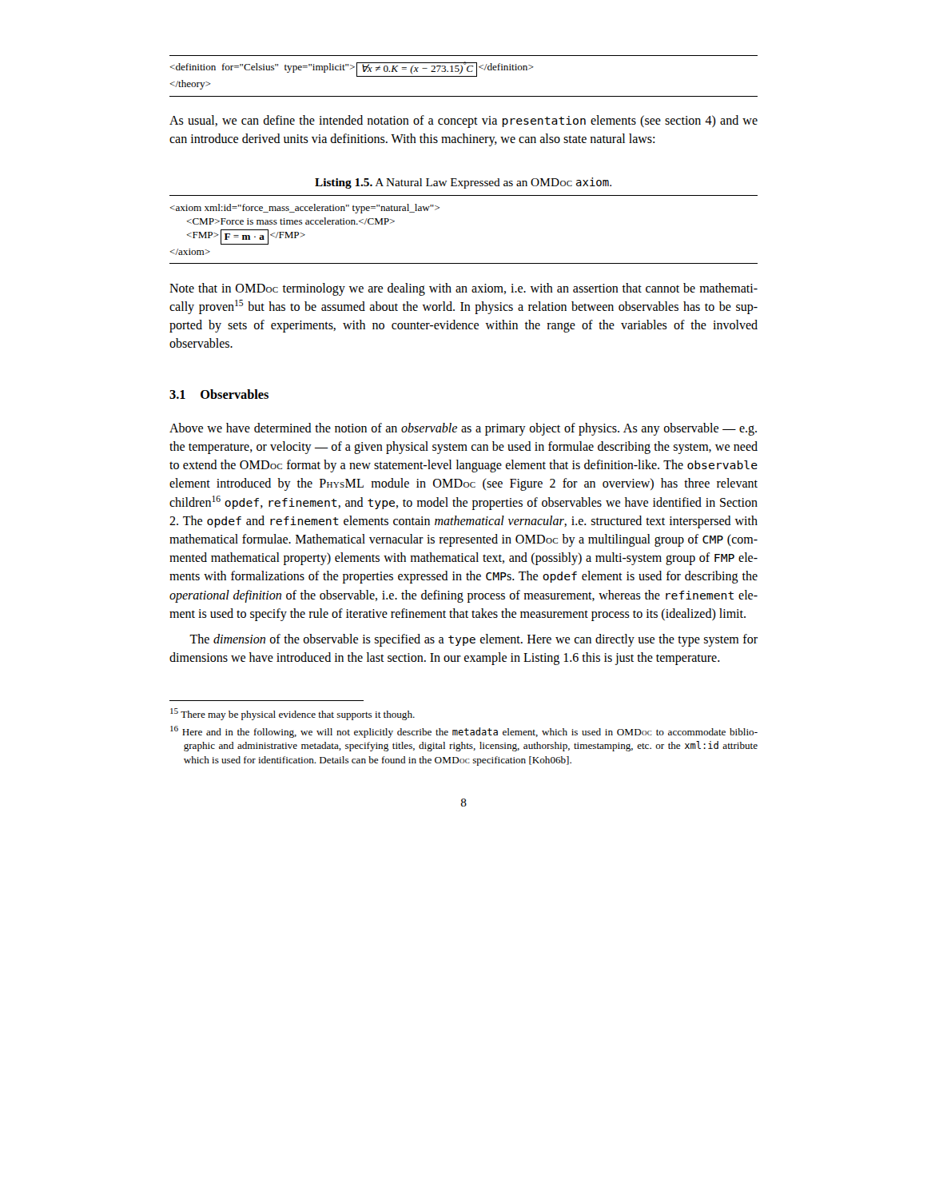<definition for="Celsius" type="implicit">∀x ≠ 0.K = (x − 273.15)°C</definition> </theory>
As usual, we can define the intended notation of a concept via presentation elements (see section 4) and we can introduce derived units via definitions. With this machinery, we can also state natural laws:
Listing 1.5. A Natural Law Expressed as an OMDoc axiom.
<axiom xml:id="force_mass_acceleration" type="natural_law"> <CMP>Force is mass times acceleration.</CMP> <FMP>F = m · a</FMP> </axiom>
Note that in OMDoc terminology we are dealing with an axiom, i.e. with an assertion that cannot be mathematically proven15 but has to be assumed about the world. In physics a relation between observables has to be supported by sets of experiments, with no counter-evidence within the range of the variables of the involved observables.
3.1 Observables
Above we have determined the notion of an observable as a primary object of physics. As any observable — e.g. the temperature, or velocity — of a given physical system can be used in formulae describing the system, we need to extend the OMDoc format by a new statement-level language element that is definition-like. The observable element introduced by the PhysML module in OMDoc (see Figure 2 for an overview) has three relevant children16 opdef, refinement, and type, to model the properties of observables we have identified in Section 2. The opdef and refinement elements contain mathematical vernacular, i.e. structured text interspersed with mathematical formulae. Mathematical vernacular is represented in OMDoc by a multilingual group of CMP (commented mathematical property) elements with mathematical text, and (possibly) a multi-system group of FMP elements with formalizations of the properties expressed in the CMPs. The opdef element is used for describing the operational definition of the observable, i.e. the defining process of measurement, whereas the refinement element is used to specify the rule of iterative refinement that takes the measurement process to its (idealized) limit.
The dimension of the observable is specified as a type element. Here we can directly use the type system for dimensions we have introduced in the last section. In our example in Listing 1.6 this is just the temperature.
15 There may be physical evidence that supports it though.
16 Here and in the following, we will not explicitly describe the metadata element, which is used in OMDoc to accommodate bibliographic and administrative metadata, specifying titles, digital rights, licensing, authorship, timestamping, etc. or the xml:id attribute which is used for identification. Details can be found in the OMDoc specification [Koh06b].
8